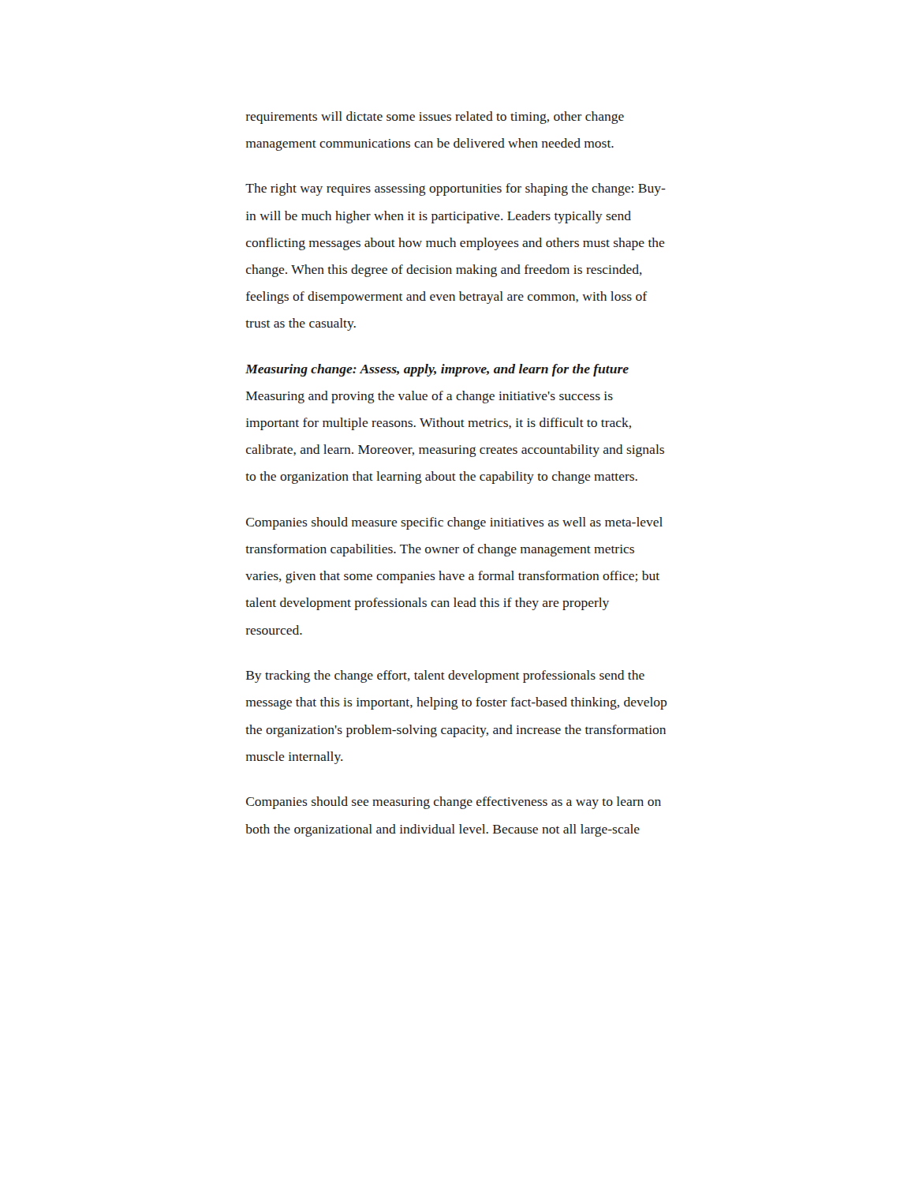requirements will dictate some issues related to timing, other change management communications can be delivered when needed most.
The right way requires assessing opportunities for shaping the change: Buy-in will be much higher when it is participative. Leaders typically send conflicting messages about how much employees and others must shape the change. When this degree of decision making and freedom is rescinded, feelings of disempowerment and even betrayal are common, with loss of trust as the casualty.
Measuring change: Assess, apply, improve, and learn for the future
Measuring and proving the value of a change initiative's success is important for multiple reasons. Without metrics, it is difficult to track, calibrate, and learn. Moreover, measuring creates accountability and signals to the organization that learning about the capability to change matters.
Companies should measure specific change initiatives as well as meta-level transformation capabilities. The owner of change management metrics varies, given that some companies have a formal transformation office; but talent development professionals can lead this if they are properly resourced.
By tracking the change effort, talent development professionals send the message that this is important, helping to foster fact-based thinking, develop the organization's problem-solving capacity, and increase the transformation muscle internally.
Companies should see measuring change effectiveness as a way to learn on both the organizational and individual level. Because not all large-scale